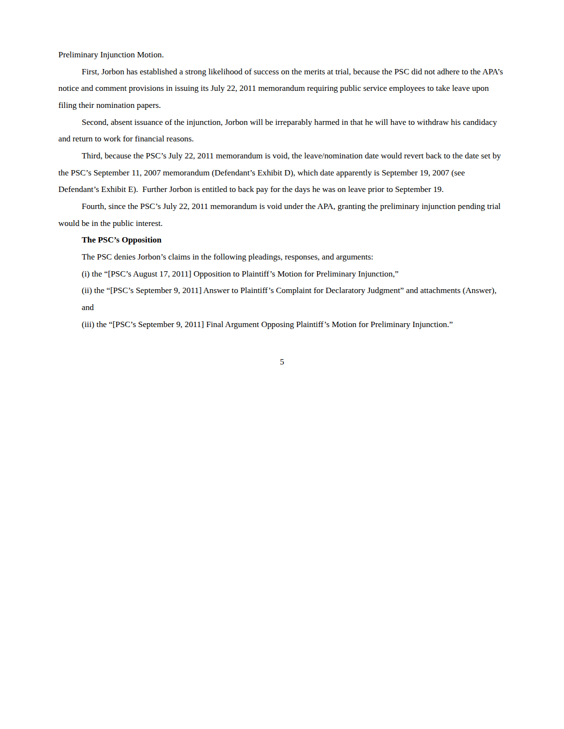Preliminary Injunction Motion.
First, Jorbon has established a strong likelihood of success on the merits at trial, because the PSC did not adhere to the APA’s notice and comment provisions in issuing its July 22, 2011 memorandum requiring public service employees to take leave upon filing their nomination papers.
Second, absent issuance of the injunction, Jorbon will be irreparably harmed in that he will have to withdraw his candidacy and return to work for financial reasons.
Third, because the PSC’s July 22, 2011 memorandum is void, the leave/nomination date would revert back to the date set by the PSC’s September 11, 2007 memorandum (Defendant’s Exhibit D), which date apparently is September 19, 2007 (see Defendant’s Exhibit E). Further Jorbon is entitled to back pay for the days he was on leave prior to September 19.
Fourth, since the PSC’s July 22, 2011 memorandum is void under the APA, granting the preliminary injunction pending trial would be in the public interest.
The PSC’s Opposition
The PSC denies Jorbon’s claims in the following pleadings, responses, and arguments:
(i) the “[PSC’s August 17, 2011] Opposition to Plaintiff’s Motion for Preliminary Injunction,”
(ii) the “[PSC’s September 9, 2011] Answer to Plaintiff’s Complaint for Declaratory Judgment” and attachments (Answer), and
(iii) the “[PSC’s September 9, 2011] Final Argument Opposing Plaintiff’s Motion for Preliminary Injunction.”
5